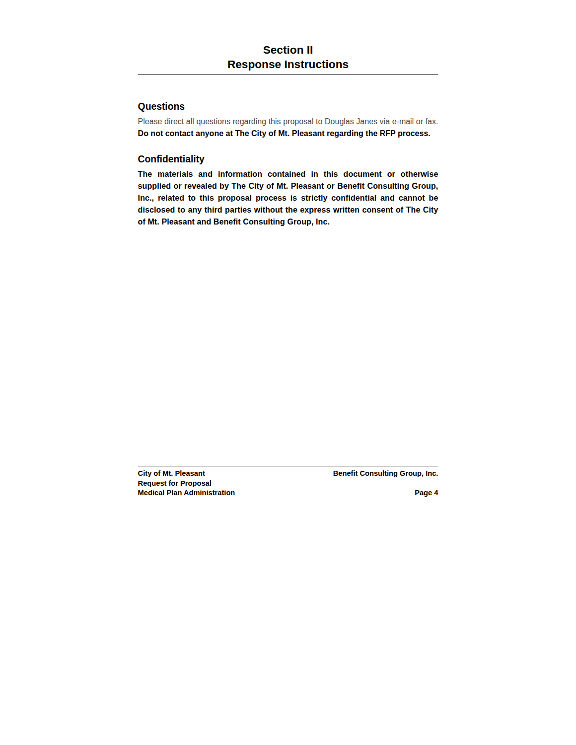Section II
Response Instructions
Questions
Please direct all questions regarding this proposal to Douglas Janes via e-mail or fax. Do not contact anyone at The City of Mt. Pleasant regarding the RFP process.
Confidentiality
The materials and information contained in this document or otherwise supplied or revealed by The City of Mt. Pleasant or Benefit Consulting Group, Inc., related to this proposal process is strictly confidential and cannot be disclosed to any third parties without the express written consent of The City of Mt. Pleasant and Benefit Consulting Group, Inc.
City of Mt. Pleasant
Benefit Consulting Group, Inc.
Request for Proposal
Medical Plan Administration
Page 4